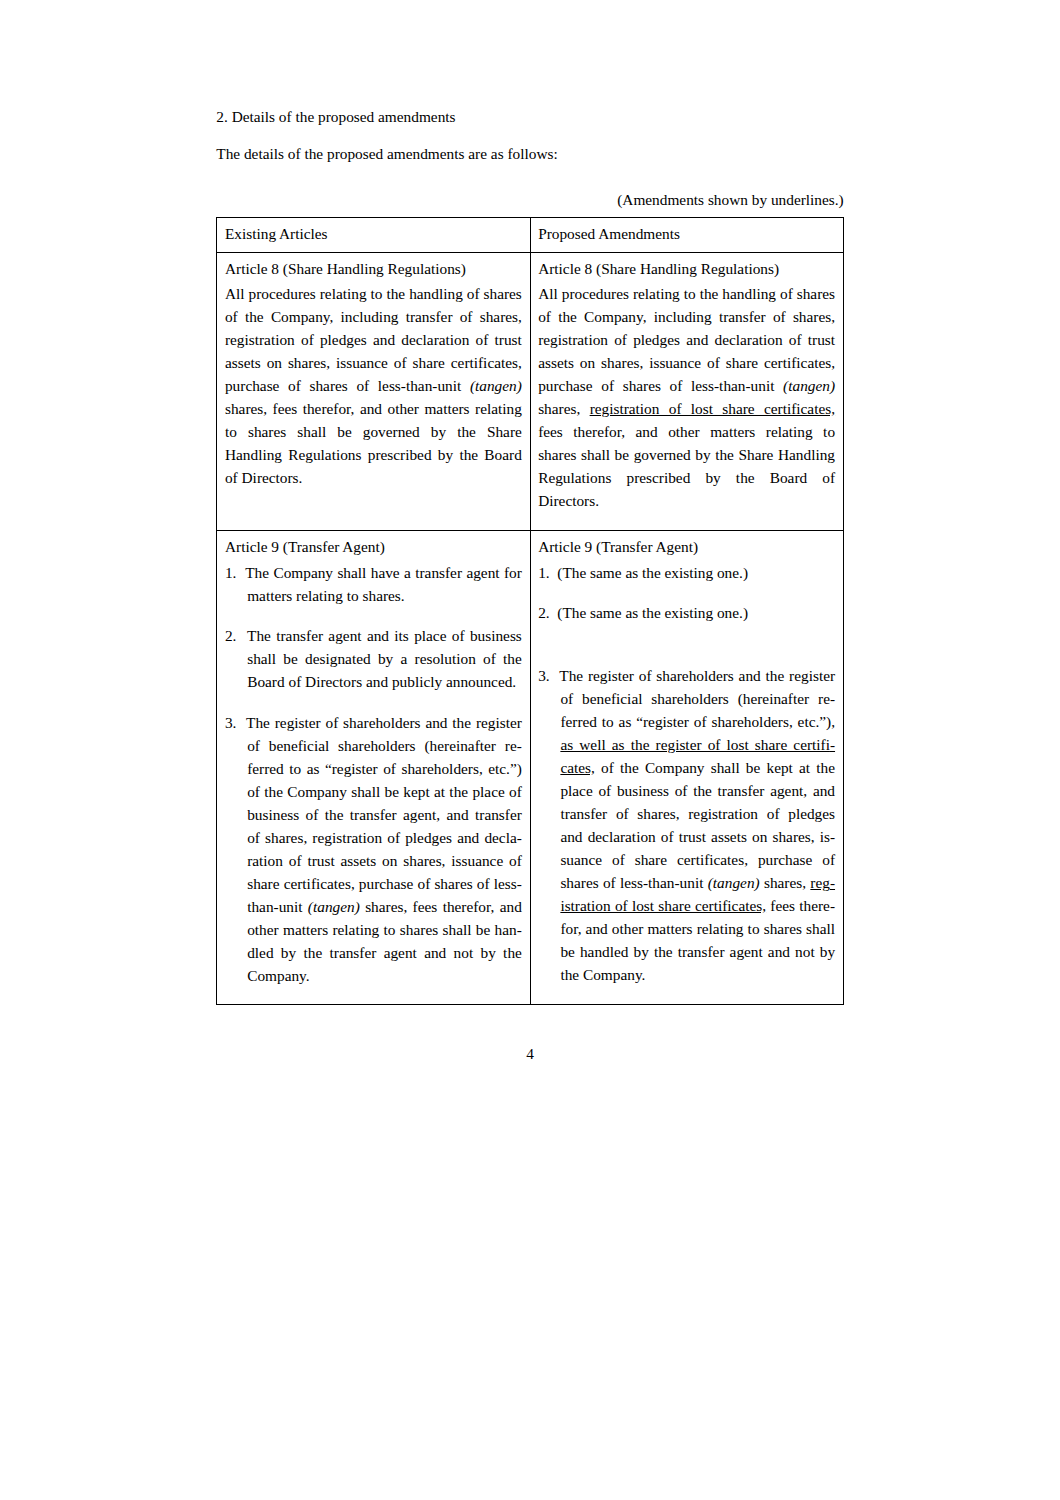2. Details of the proposed amendments
The details of the proposed amendments are as follows:
(Amendments shown by underlines.)
| Existing Articles | Proposed Amendments |
| --- | --- |
| Article 8 (Share Handling Regulations) All procedures relating to the handling of shares of the Company, including transfer of shares, registration of pledges and declaration of trust assets on shares, issuance of share certificates, purchase of shares of less-than-unit (tangen) shares, fees therefor, and other matters relating to shares shall be governed by the Share Handling Regulations prescribed by the Board of Directors. | Article 8 (Share Handling Regulations) All procedures relating to the handling of shares of the Company, including transfer of shares, registration of pledges and declaration of trust assets on shares, issuance of share certificates, purchase of shares of less-than-unit (tangen) shares, registration of lost share certificates, fees therefor, and other matters relating to shares shall be governed by the Share Handling Regulations prescribed by the Board of Directors. |
| Article 9 (Transfer Agent) 1. The Company shall have a transfer agent for matters relating to shares. 2. The transfer agent and its place of business shall be designated by a resolution of the Board of Directors and publicly announced. 3. The register of shareholders and the register of beneficial shareholders (hereinafter referred to as “register of shareholders, etc.”) of the Company shall be kept at the place of business of the transfer agent, and transfer of shares, registration of pledges and declaration of trust assets on shares, issuance of share certificates, purchase of shares of less-than-unit (tangen) shares, fees therefor, and other matters relating to shares shall be handled by the transfer agent and not by the Company. | Article 9 (Transfer Agent) 1. (The same as the existing one.) 2. (The same as the existing one.) 3. The register of shareholders and the register of beneficial shareholders (hereinafter referred to as “register of shareholders, etc.”), as well as the register of lost share certificates, of the Company shall be kept at the place of business of the transfer agent, and transfer of shares, registration of pledges and declaration of trust assets on shares, issuance of share certificates, purchase of shares of less-than-unit (tangen) shares, registration of lost share certificates, fees therefor, and other matters relating to shares shall be handled by the transfer agent and not by the Company. |
4